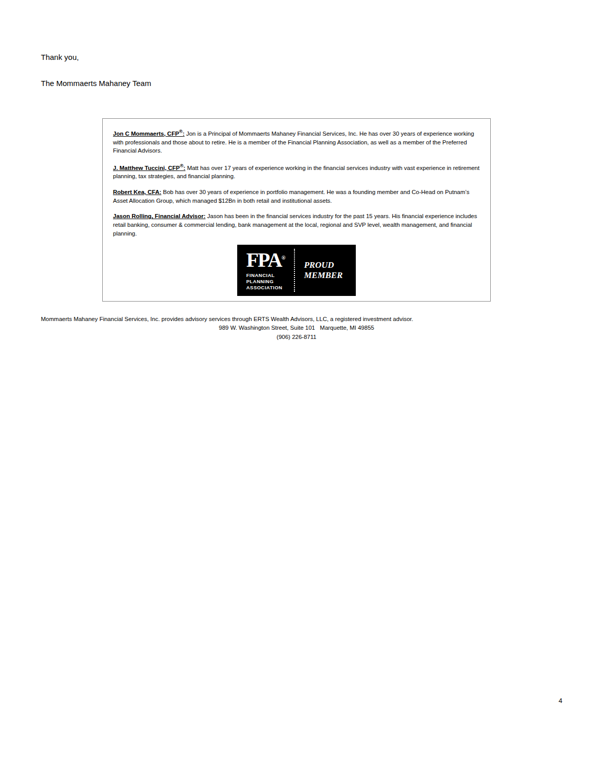Thank you,
The Mommaerts Mahaney Team
Jon C Mommaerts, CFP®: Jon is a Principal of Mommaerts Mahaney Financial Services, Inc. He has over 30 years of experience working with professionals and those about to retire. He is a member of the Financial Planning Association, as well as a member of the Preferred Financial Advisors.
J. Matthew Tuccini, CFP®: Matt has over 17 years of experience working in the financial services industry with vast experience in retirement planning, tax strategies, and financial planning.
Robert Kea, CFA: Bob has over 30 years of experience in portfolio management. He was a founding member and Co-Head on Putnam’s Asset Allocation Group, which managed $12Bn in both retail and institutional assets.
Jason Rolling, Financial Advisor: Jason has been in the financial services industry for the past 15 years. His financial experience includes retail banking, consumer & commercial lending, bank management at the local, regional and SVP level, wealth management, and financial planning.
FPA®
FINANCIAL
PLANNING
ASSOCIATION
PROUD
MEMBER
Mommaerts Mahaney Financial Services, Inc. provides advisory services through ERTS Wealth Advisors, LLC, a registered investment advisor.
989 W. Washington Street, Suite 101 Marquette, MI 49855
(906) 226-8711
4